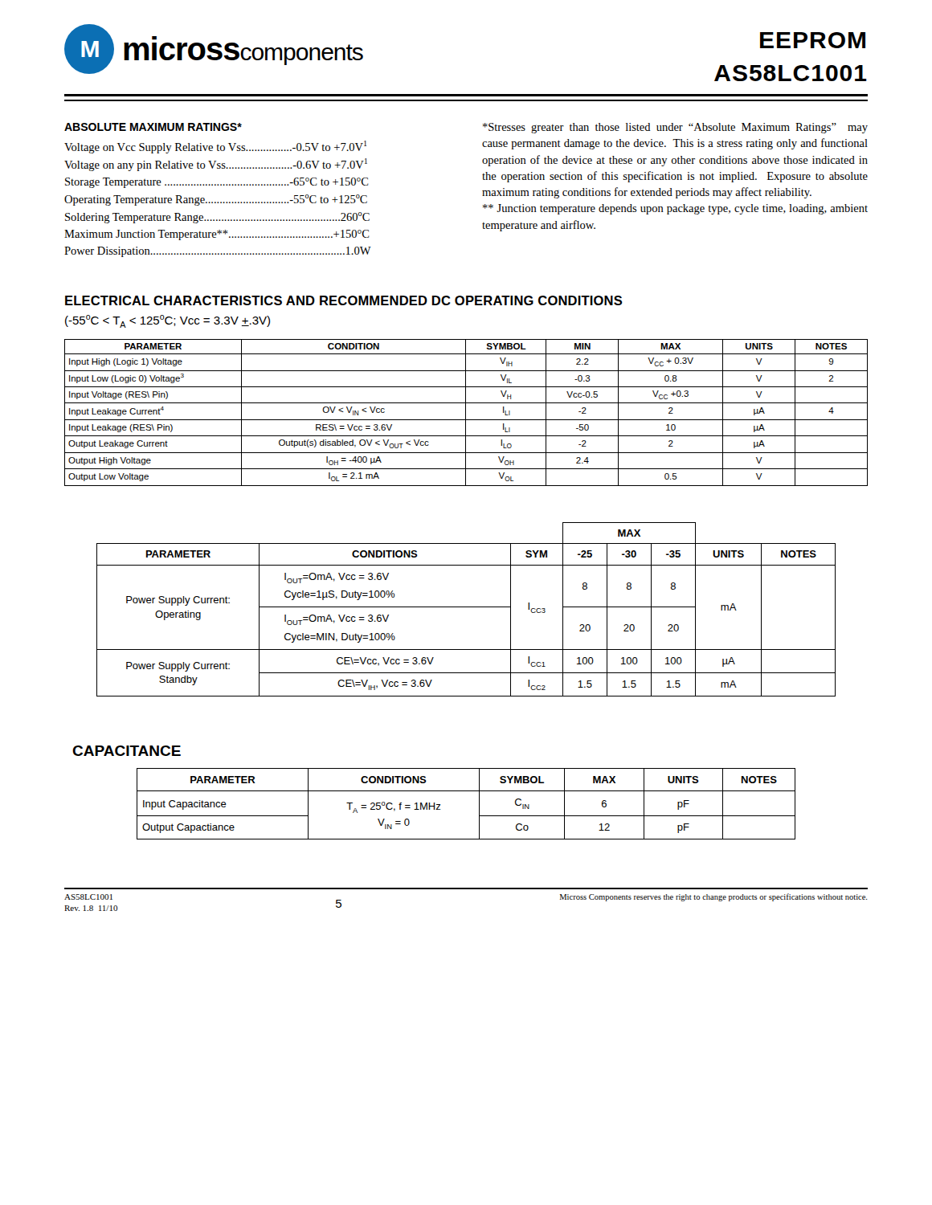M
microsscomponents
EEPROM
AS58LC1001
ABSOLUTE MAXIMUM RATINGS*
Voltage on Vcc Supply Relative to Vss................-0.5V to +7.0V1
Voltage on any pin Relative to Vss.......................-0.6V to +7.0V1
Storage Temperature ...........................................-65°C to +150°C
Operating Temperature Range.............................-55oC to +125oC
Soldering Temperature Range............................................... 260oC
Maximum Junction Temperature**....................................+150°C
Power Dissipation................................................................... 1.0W
*Stresses greater than those listed under “Absolute Maximum Ratings” may cause permanent damage to the device. This is a stress rating only and functional operation of the device at these or any other conditions above those indicated in the operation section of this specification is not implied. Exposure to absolute maximum rating conditions for extended periods may affect reliability.
** Junction temperature depends upon package type, cycle time, loading, ambient temperature and airflow.
ELECTRICAL CHARACTERISTICS AND RECOMMENDED DC OPERATING CONDITIONS
(-55oC < TA < 125oC; Vcc = 3.3V +.3V)
| PARAMETER | CONDITION | SYMBOL | MIN | MAX | UNITS | NOTES |
| --- | --- | --- | --- | --- | --- | --- |
| Input High (Logic 1) Voltage | | V IH | 2.2 | V CC + 0.3V | V | 9 |
| Input Low (Logic 0) Voltage 3 | | V IL | -0.3 | 0.8 | V | 2 |
| Input Voltage (RES\ Pin) | | V H | Vcc-0.5 | V CC +0.3 | V | |
| Input Leakage Current 4 | OV < V IN < Vcc | I LI | -2 | 2 | µA | 4 |
| Input Leakage (RES\ Pin) | RES\ = Vcc = 3.6V | I LI | -50 | 10 | µA | |
| Output Leakage Current | Output(s) disabled, OV < V OUT < Vcc | I LO | -2 | 2 | µA | |
| Output High Voltage | I OH = -400 µA | V OH | 2.4 | | V | |
| Output Low Voltage | I OL = 2.1 mA | V OL | | 0.5 | V | |
| | | | MAX | | |
| PARAMETER | CONDITIONS | SYM | -25 | -30 | -35 | UNITS | NOTES |
| Power Supply Current: Operating | I OUT =OmA, Vcc = 3.6V Cycle=1µS, Duty=100% | I CC3 | 8 | 8 | 8 | mA | |
| I OUT =OmA, Vcc = 3.6V Cycle=MIN, Duty=100% | 20 | 20 | 20 |
| Power Supply Current: Standby | CE\=Vcc, Vcc = 3.6V | I CC1 | 100 | 100 | 100 | µA | |
| CE\=V IH , Vcc = 3.6V | I CC2 | 1.5 | 1.5 | 1.5 | mA | |
CAPACITANCE
| PARAMETER | CONDITIONS | SYMBOL | MAX | UNITS | NOTES |
| --- | --- | --- | --- | --- | --- |
| Input Capacitance | T A = 25 o C, f = 1MHz V IN = 0 | C IN | 6 | pF | |
| Output Capactiance | Co | 12 | pF | |
AS58LC1001
Rev. 1.8 11/10
5
Micross Components reserves the right to change products or specifications without notice.